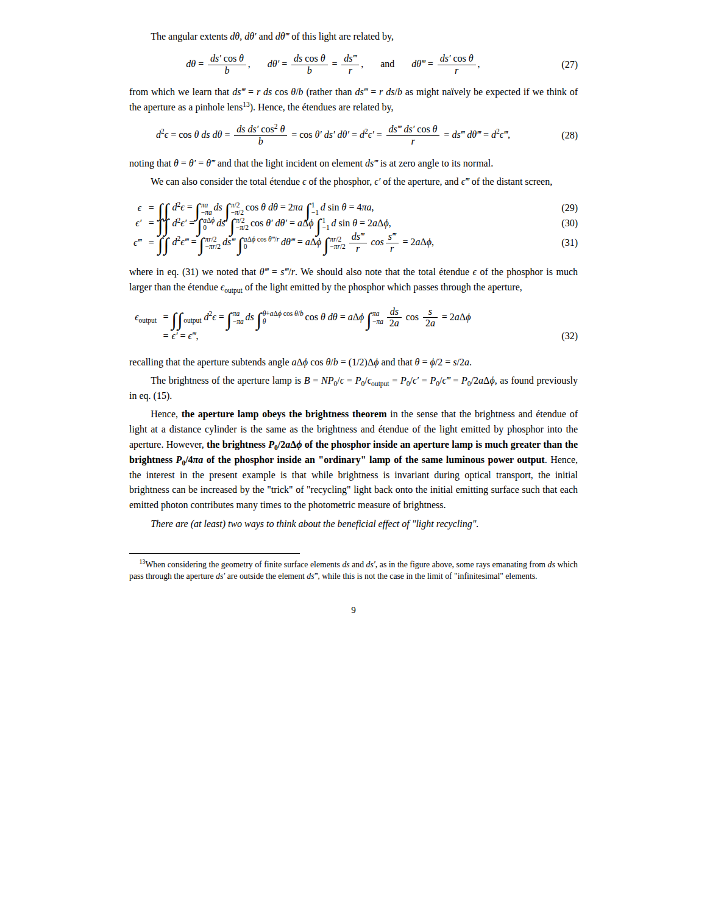The angular extents dθ, dθ′ and dθ‴ of this light are related by,
dθ = ds′ cos θ b, dθ′ = ds cos θ b = ds‴r, and dθ‴ = ds′ cos θ r,
(27)
from which we learn that ds‴ = r ds cos θ/b (rather than ds‴ = r ds/b as might naïvely be expected if we think of the aperture as a pinhole lens13). Hence, the étendues are related by,
d2ϵ = cos θ ds dθ = ds ds′ cos2 θ b = cos θ′ ds′ dθ′ = d2ϵ′ = ds‴ ds′ cos θ r = ds‴ dθ‴ = d2ϵ‴,
(28)
noting that θ = θ′ = θ‴ and that the light incident on element ds‴ is at zero angle to its normal.
We can also consider the total étendue ϵ of the phosphor, ϵ′ of the aperture, and ϵ‴ of the distant screen,
ϵ
=
∫∫ d2ϵ = ∫πa−πa ds ∫π/2−π/2cos θ dθ = 2πa ∫1−1 d sin θ = 4πa,
(29)
ϵ′
=
∫∫ d2ϵ′ = ∫a Δϕ 0 ds′ ∫π/2−π/2cos θ′ dθ′ = a Δϕ ∫1−1 d sin θ = 2a Δϕ,
(30)
ϵ‴
=
∫∫ d2ϵ‴ = ∫πr/2−πr/2 ds‴ ∫a Δϕ cos θ‴/r 0 dθ‴ = a Δϕ ∫πr/2−πr/2 ds‴r cos s‴r = 2a Δϕ,
(31)
where in eq. (31) we noted that θ‴ = s‴/r. We should also note that the total étendue ϵ of the phosphor is much larger than the étendue ϵoutput of the light emitted by the phosphor which passes through the aperture,
ϵoutput
=
∫∫output d2ϵ = ∫πa−πa ds ∫θ+a Δϕ cos θ/b θcos θ dθ = a Δϕ ∫πa−πa ds 2a cos s 2a = 2a Δϕ
=
ϵ′ = ϵ‴,
(32)
recalling that the aperture subtends angle a Δϕ cos θ/b = (1/2)Δϕ and that θ = ϕ/2 = s/2a.
The brightness of the aperture lamp is B = NP0/ϵ = P0/ϵoutput = P0/ϵ′ = P0/ϵ‴ = P0/2a Δϕ, as found previously in eq. (15).
Hence, the aperture lamp obeys the brightness theorem in the sense that the brightness and étendue of light at a distance cylinder is the same as the brightness and étendue of the light emitted by phosphor into the aperture. However, the brightness P0/2a Δϕ of the phosphor inside an aperture lamp is much greater than the brightness P0/4πa of the phosphor inside an "ordinary" lamp of the same luminous power output. Hence, the interest in the present example is that while brightness is invariant during optical transport, the initial brightness can be increased by the "trick" of "recycling" light back onto the initial emitting surface such that each emitted photon contributes many times to the photometric measure of brightness.
There are (at least) two ways to think about the beneficial effect of "light recycling".
13When considering the geometry of finite surface elements ds and ds′, as in the figure above, some rays emanating from ds which pass through the aperture ds′ are outside the element ds‴, while this is not the case in the limit of "infinitesimal" elements.
9